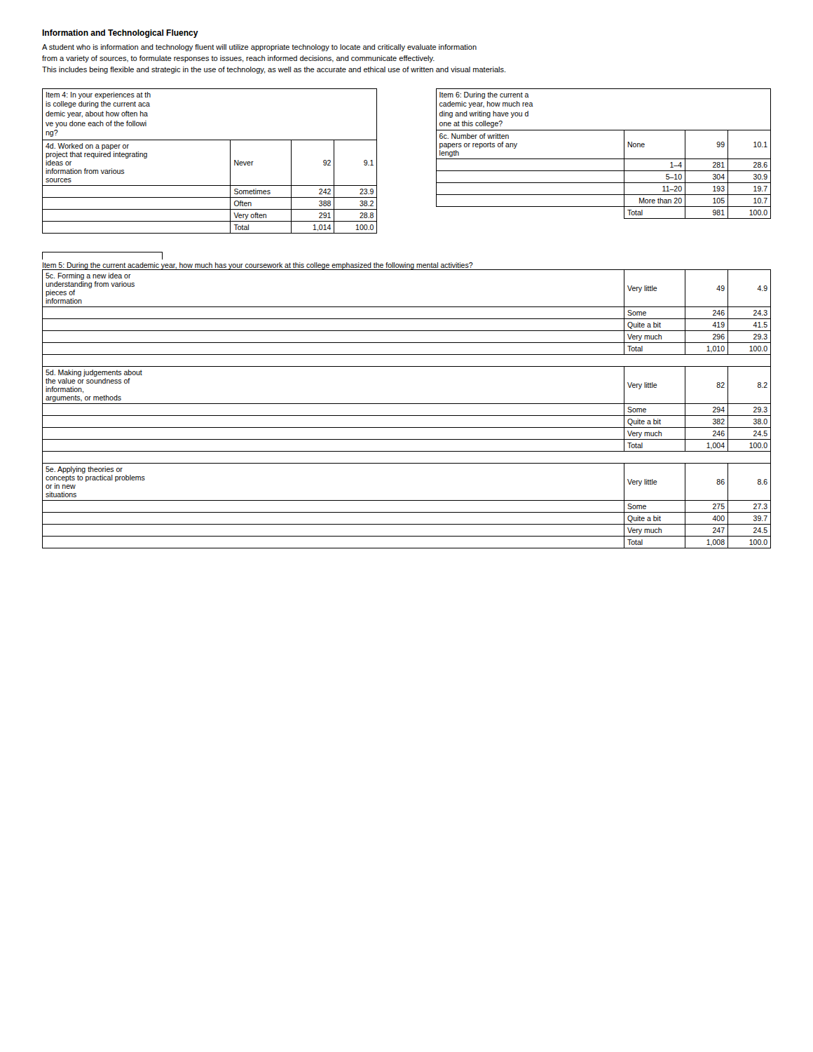Information and Technological Fluency
A student who is information and technology fluent will utilize appropriate technology to locate and critically evaluate information
from a variety of sources, to formulate responses to issues, reach informed decisions, and communicate effectively.
This includes being flexible and strategic in the use of technology, as well as the accurate and ethical use of written and visual materials.
| / Item 4: In your experiences at th is college during the current aca demic year, about how often ha ve you done each of the followi ng? / / 4d. Worked on a paper or project that required integrating ideas or information from various sources / Never / 92 / 9.1 / / / Sometimes / 242 / 23.9 / / / Often / 388 / 38.2 / / / Very often / 291 / 28.8 / / / Total / 1,014 / 100.0 / | | / Item 6: During the current a cademic year, how much rea ding and writing have you d one at this college? / / 6c. Number of written papers or reports of any length / None / 99 / 10.1 / / / 1–4 / 281 / 28.6 / / / 5–10 / 304 / 30.9 / / / 11–20 / 193 / 19.7 / / / More than 20 / 105 / 10.7 / / / Total / 981 / 100.0 / |
Item 5: During the current academic year, how much has your coursework at this college emphasized the following mental activities?
| 5c. Forming a new idea or understanding from various pieces of information | Very little | 49 | 4.9 |
| | Some | 246 | 24.3 |
| | Quite a bit | 419 | 41.5 |
| | Very much | 296 | 29.3 |
| | Total | 1,010 | 100.0 |
| 5d. Making judgements about the value or soundness of information, arguments, or methods | Very little | 82 | 8.2 |
| | Some | 294 | 29.3 |
| | Quite a bit | 382 | 38.0 |
| | Very much | 246 | 24.5 |
| | Total | 1,004 | 100.0 |
| 5e. Applying theories or concepts to practical problems or in new situations | Very little | 86 | 8.6 |
| | Some | 275 | 27.3 |
| | Quite a bit | 400 | 39.7 |
| | Very much | 247 | 24.5 |
| | Total | 1,008 | 100.0 |